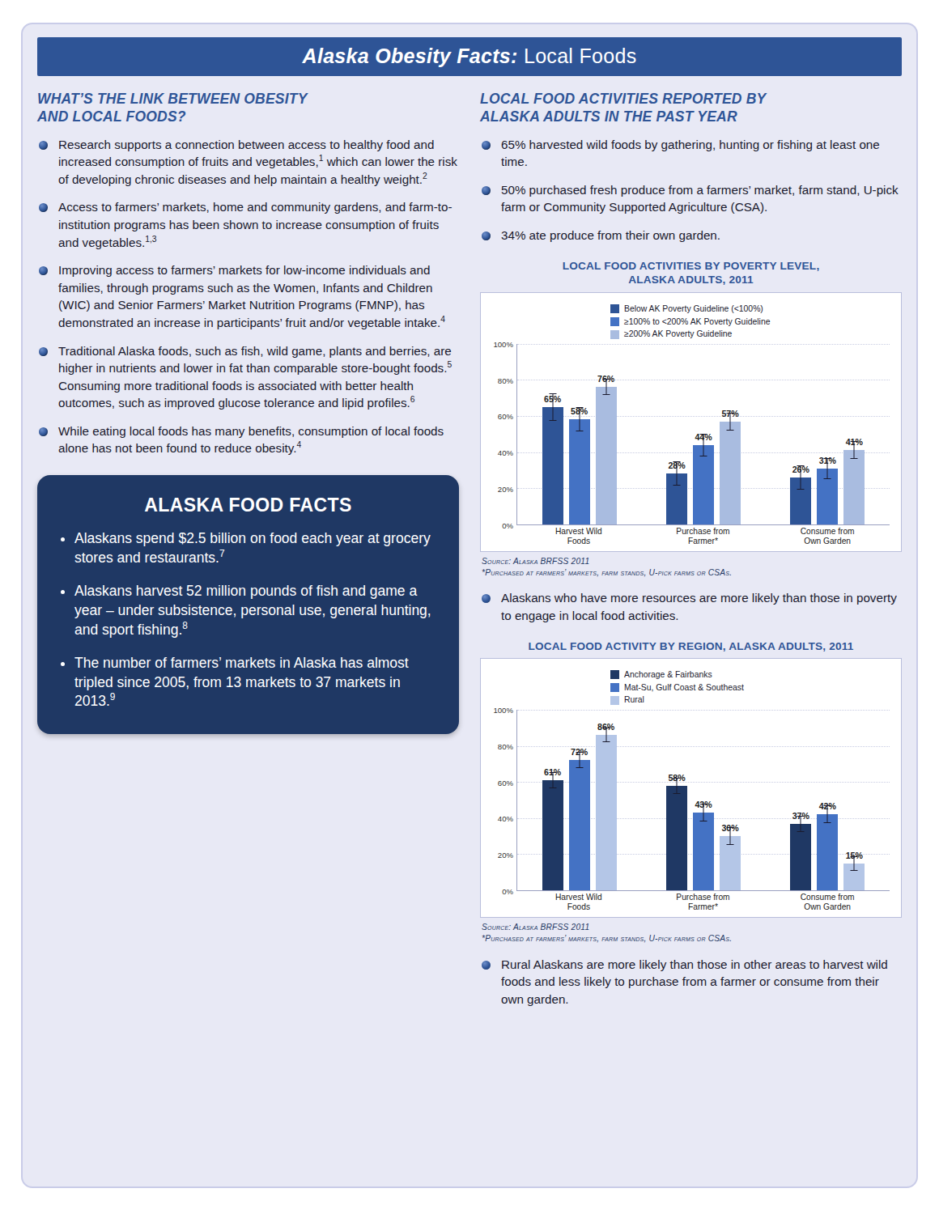Alaska Obesity Facts: Local Foods
What’s the link between obesity
and local foods?
Research supports a connection between access to healthy food and increased consumption of fruits and vegetables,1 which can lower the risk of developing chronic diseases and help maintain a healthy weight.2
Access to farmers’ markets, home and community gardens, and farm-to-institution programs has been shown to increase consumption of fruits and vegetables.1,3
Improving access to farmers’ markets for low-income individuals and families, through programs such as the Women, Infants and Children (WIC) and Senior Farmers’ Market Nutrition Programs (FMNP), has demonstrated an increase in participants’ fruit and/or vegetable intake.4
Traditional Alaska foods, such as fish, wild game, plants and berries, are higher in nutrients and lower in fat than comparable store-bought foods.5 Consuming more traditional foods is associated with better health outcomes, such as improved glucose tolerance and lipid profiles.6
While eating local foods has many benefits, consumption of local foods alone has not been found to reduce obesity.4
ALASKA FOOD FACTS
Alaskans spend $2.5 billion on food each year at grocery stores and restaurants.7
Alaskans harvest 52 million pounds of fish and game a year – under subsistence, personal use, general hunting, and sport fishing.8
The number of farmers’ markets in Alaska has almost tripled since 2005, from 13 markets to 37 markets in 2013.9
Local food activities reported by
Alaska adults in the past year
65% harvested wild foods by gathering, hunting or fishing at least one time.
50% purchased fresh produce from a farmers’ market, farm stand, U-pick farm or Community Supported Agriculture (CSA).
34% ate produce from their own garden.
Local Food Activities by Poverty Level,
Alaska Adults, 2011
Below AK Poverty Guideline (<100%)
≥100% to <200% AK Poverty Guideline
≥200% AK Poverty Guideline
100% 80% 60% 40% 20% 0%
65%
58%
76%
28%
44%
57%
26%
31%
41%
Harvest Wild
Foods
Purchase from
Farmer*
Consume from
Own Garden
Source: Alaska BRFSS 2011
*Purchased at farmers’ markets, farm stands, U-pick farms or CSAs.
Alaskans who have more resources are more likely than those in poverty to engage in local food activities.
Local Food Activity by Region, Alaska Adults, 2011
Anchorage & Fairbanks
Mat-Su, Gulf Coast & Southeast
Rural
100% 80% 60% 40% 20% 0%
61%
72%
86%
58%
43%
30%
37%
42%
15%
Harvest Wild
Foods
Purchase from
Farmer*
Consume from
Own Garden
Source: Alaska BRFSS 2011
*Purchased at farmers’ markets, farm stands, U-pick farms or CSAs.
Rural Alaskans are more likely than those in other areas to harvest wild foods and less likely to purchase from a farmer or consume from their own garden.